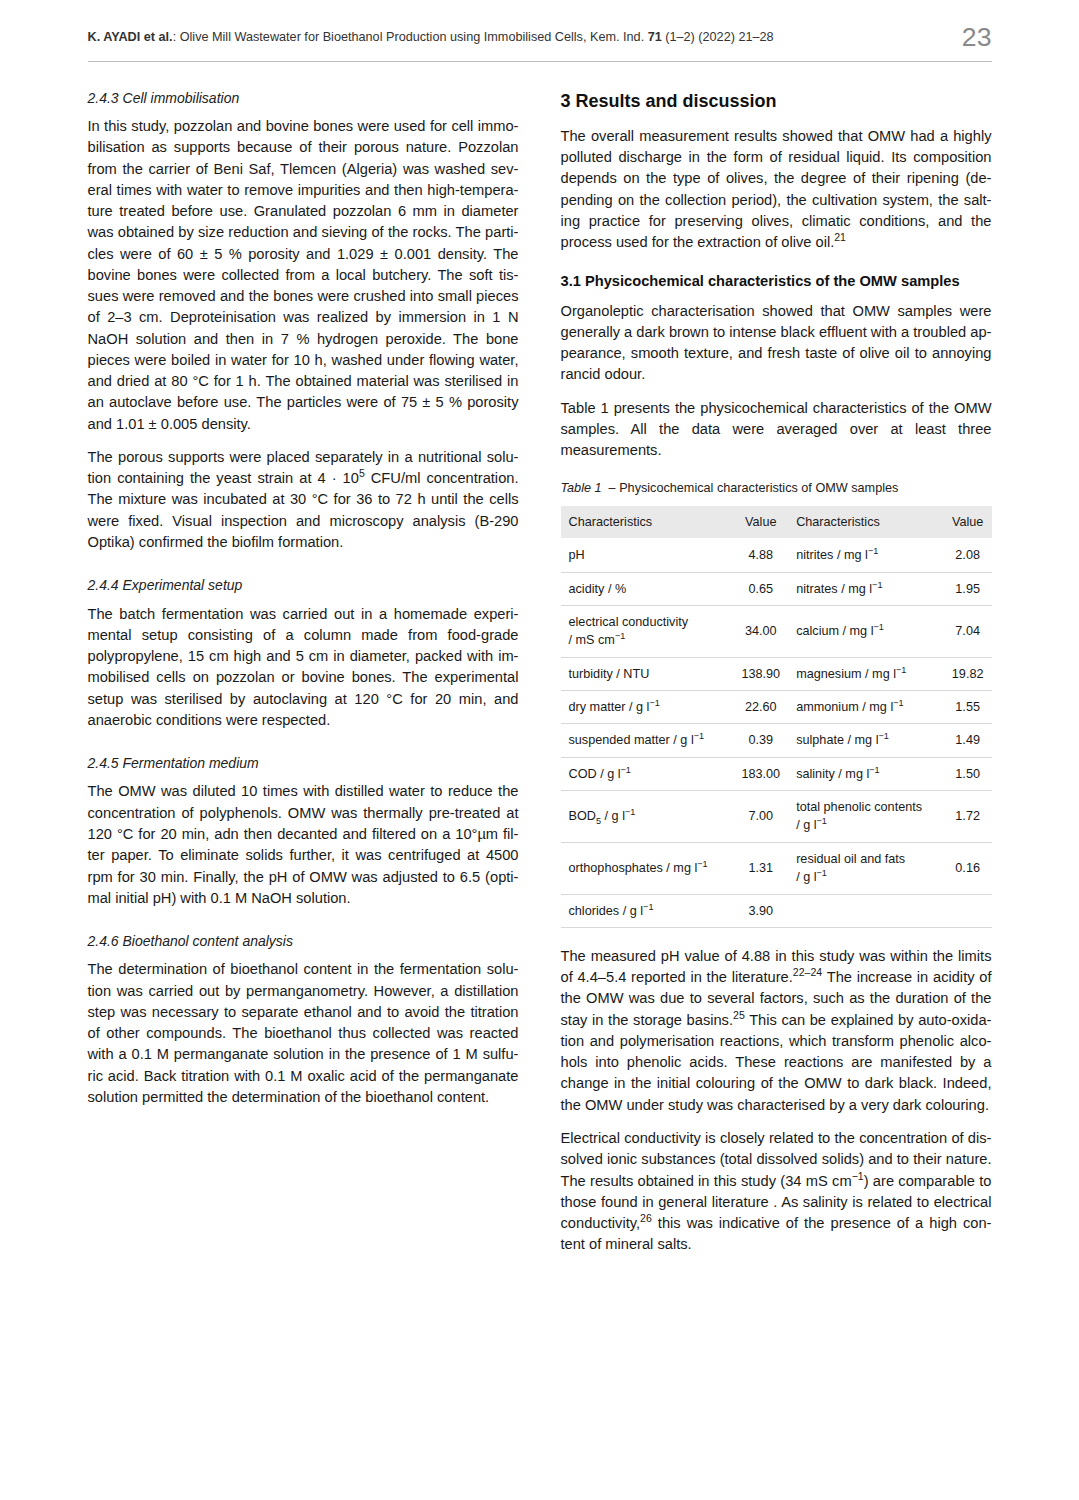K. AYADI et al.: Olive Mill Wastewater for Bioethanol Production using Immobilised Cells, Kem. Ind. 71 (1–2) (2022) 21–28
23
2.4.3 Cell immobilisation
In this study, pozzolan and bovine bones were used for cell immobilisation as supports because of their porous nature. Pozzolan from the carrier of Beni Saf, Tlemcen (Algeria) was washed several times with water to remove impurities and then high-temperature treated before use. Granulated pozzolan 6 mm in diameter was obtained by size reduction and sieving of the rocks. The particles were of 60 ± 5 % porosity and 1.029 ± 0.001 density. The bovine bones were collected from a local butchery. The soft tissues were removed and the bones were crushed into small pieces of 2–3 cm. Deproteinisation was realized by immersion in 1 N NaOH solution and then in 7 % hydrogen peroxide. The bone pieces were boiled in water for 10 h, washed under flowing water, and dried at 80 °C for 1 h. The obtained material was sterilised in an autoclave before use. The particles were of 75 ± 5 % porosity and 1.01 ± 0.005 density.
The porous supports were placed separately in a nutritional solution containing the yeast strain at 4 · 105 CFU/ml concentration. The mixture was incubated at 30 °C for 36 to 72 h until the cells were fixed. Visual inspection and microscopy analysis (B-290 Optika) confirmed the biofilm formation.
2.4.4 Experimental setup
The batch fermentation was carried out in a homemade experimental setup consisting of a column made from food-grade polypropylene, 15 cm high and 5 cm in diameter, packed with immobilised cells on pozzolan or bovine bones. The experimental setup was sterilised by autoclaving at 120 °C for 20 min, and anaerobic conditions were respected.
2.4.5 Fermentation medium
The OMW was diluted 10 times with distilled water to reduce the concentration of polyphenols. OMW was thermally pre-treated at 120 °C for 20 min, adn then decanted and filtered on a 10°µm filter paper. To eliminate solids further, it was centrifuged at 4500 rpm for 30 min. Finally, the pH of OMW was adjusted to 6.5 (optimal initial pH) with 0.1 M NaOH solution.
2.4.6 Bioethanol content analysis
The determination of bioethanol content in the fermentation solution was carried out by permanganometry. However, a distillation step was necessary to separate ethanol and to avoid the titration of other compounds. The bioethanol thus collected was reacted with a 0.1 M permanganate solution in the presence of 1 M sulfuric acid. Back titration with 0.1 M oxalic acid of the permanganate solution permitted the determination of the bioethanol content.
3 Results and discussion
The overall measurement results showed that OMW had a highly polluted discharge in the form of residual liquid. Its composition depends on the type of olives, the degree of their ripening (depending on the collection period), the cultivation system, the salting practice for preserving olives, climatic conditions, and the process used for the extraction of olive oil.21
3.1 Physicochemical characteristics of the OMW samples
Organoleptic characterisation showed that OMW samples were generally a dark brown to intense black effluent with a troubled appearance, smooth texture, and fresh taste of olive oil to annoying rancid odour.
Table 1 presents the physicochemical characteristics of the OMW samples. All the data were averaged over at least three measurements.
Table 1 – Physicochemical characteristics of OMW samples
| Characteristics | Value | Characteristics | Value |
| --- | --- | --- | --- |
| pH | 4.88 | nitrites / mg l −1 | 2.08 |
| acidity / % | 0.65 | nitrates / mg l −1 | 1.95 |
| electrical conductivity / mS cm −1 | 34.00 | calcium / mg l −1 | 7.04 |
| turbidity / NTU | 138.90 | magnesium / mg l −1 | 19.82 |
| dry matter / g l −1 | 22.60 | ammonium / mg l −1 | 1.55 |
| suspended matter / g l −1 | 0.39 | sulphate / mg l −1 | 1.49 |
| COD / g l −1 | 183.00 | salinity / mg l −1 | 1.50 |
| BOD 5 / g l −1 | 7.00 | total phenolic contents / g l −1 | 1.72 |
| orthophosphates / mg l −1 | 1.31 | residual oil and fats / g l −1 | 0.16 |
| chlorides / g l −1 | 3.90 | | |
The measured pH value of 4.88 in this study was within the limits of 4.4–5.4 reported in the literature.22–24 The increase in acidity of the OMW was due to several factors, such as the duration of the stay in the storage basins.25 This can be explained by auto-oxidation and polymerisation reactions, which transform phenolic alcohols into phenolic acids. These reactions are manifested by a change in the initial colouring of the OMW to dark black. Indeed, the OMW under study was characterised by a very dark colouring.
Electrical conductivity is closely related to the concentration of dissolved ionic substances (total dissolved solids) and to their nature. The results obtained in this study (34 mS cm−1) are comparable to those found in general literature . As salinity is related to electrical conductivity,26 this was indicative of the presence of a high content of mineral salts.